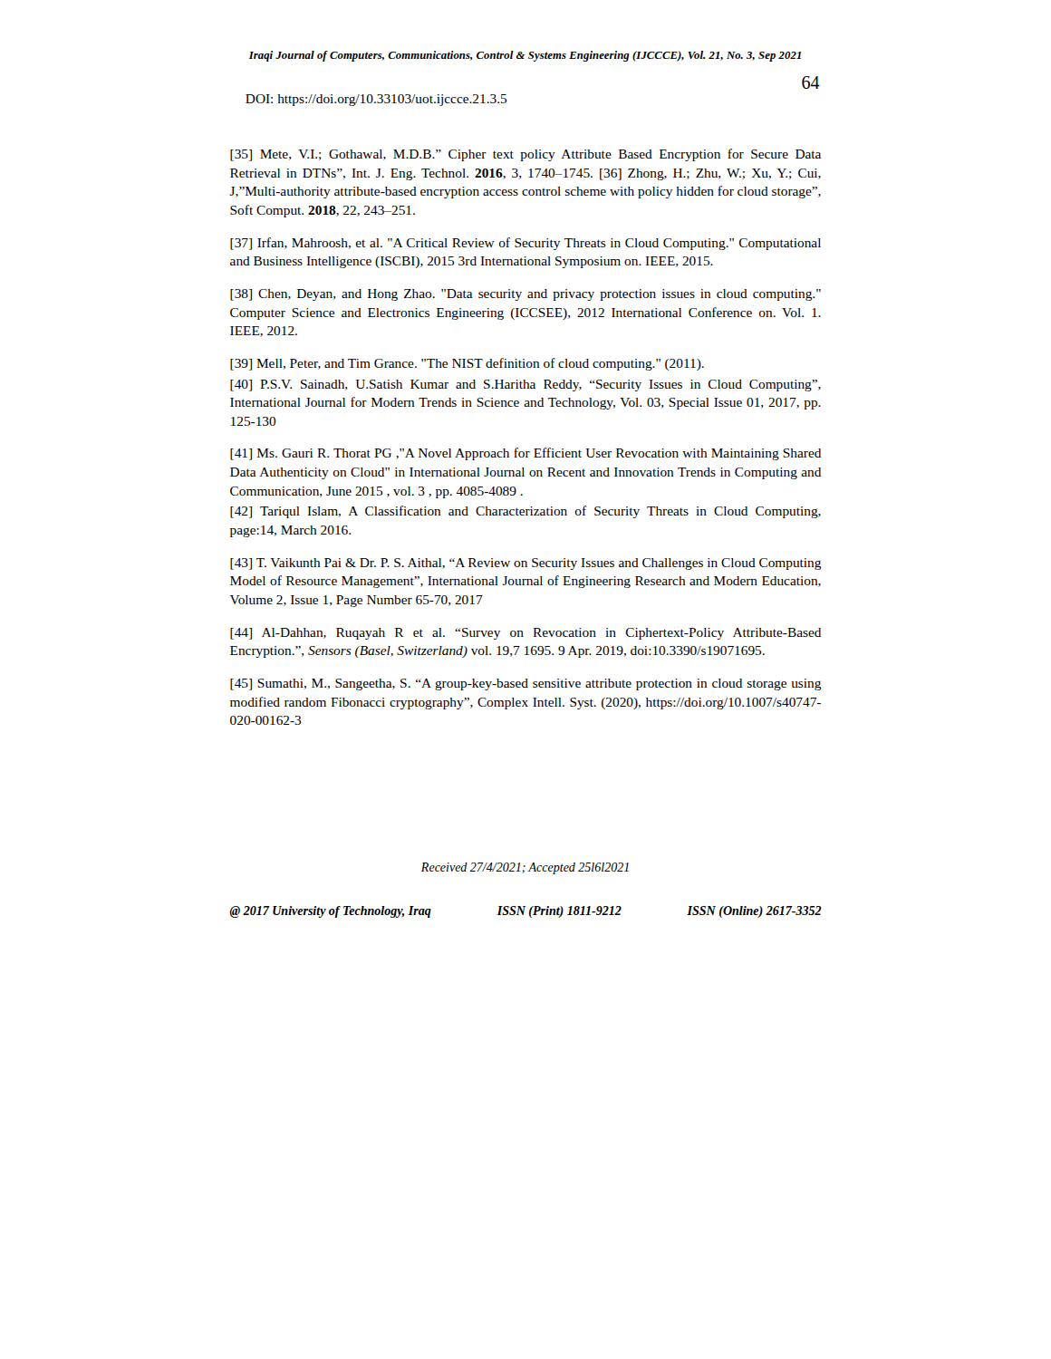Iraqi Journal of Computers, Communications, Control & Systems Engineering (IJCCCE), Vol. 21, No. 3, Sep 2021
64
DOI: https://doi.org/10.33103/uot.ijccce.21.3.5
[35] Mete, V.I.; Gothawal, M.D.B.” Cipher text policy Attribute Based Encryption for Secure Data Retrieval in DTNs”, Int. J. Eng. Technol. 2016, 3, 1740–1745. [36] Zhong, H.; Zhu, W.; Xu, Y.; Cui, J,”Multi-authority attribute-based encryption access control scheme with policy hidden for cloud storage”, Soft Comput. 2018, 22, 243–251.
[37] Irfan, Mahroosh, et al. "A Critical Review of Security Threats in Cloud Computing." Computational and Business Intelligence (ISCBI), 2015 3rd International Symposium on. IEEE, 2015.
[38] Chen, Deyan, and Hong Zhao. "Data security and privacy protection issues in cloud computing." Computer Science and Electronics Engineering (ICCSEE), 2012 International Conference on. Vol. 1. IEEE, 2012.
[39] Mell, Peter, and Tim Grance. "The NIST definition of cloud computing." (2011).
[40] P.S.V. Sainadh, U.Satish Kumar and S.Haritha Reddy, “Security Issues in Cloud Computing”, International Journal for Modern Trends in Science and Technology, Vol. 03, Special Issue 01, 2017, pp. 125-130
[41] Ms. Gauri R. Thorat PG ,"A Novel Approach for Efficient User Revocation with Maintaining Shared Data Authenticity on Cloud" in International Journal on Recent and Innovation Trends in Computing and Communication, June 2015 , vol. 3 , pp. 4085-4089 .
[42] Tariqul Islam, A Classification and Characterization of Security Threats in Cloud Computing, page:14, March 2016.
[43] T. Vaikunth Pai & Dr. P. S. Aithal, “A Review on Security Issues and Challenges in Cloud Computing Model of Resource Management”, International Journal of Engineering Research and Modern Education, Volume 2, Issue 1, Page Number 65-70, 2017
[44] Al-Dahhan, Ruqayah R et al. “Survey on Revocation in Ciphertext-Policy Attribute-Based Encryption.”, Sensors (Basel, Switzerland) vol. 19,7 1695. 9 Apr. 2019, doi:10.3390/s19071695.
[45] Sumathi, M., Sangeetha, S. “A group-key-based sensitive attribute protection in cloud storage using modified random Fibonacci cryptography”, Complex Intell. Syst. (2020), https://doi.org/10.1007/s40747-020-00162-3
Received 27/4/2021; Accepted 25l6l2021
@ 2017 University of Technology, Iraq ISSN (Print) 1811-9212 ISSN (Online) 2617-3352